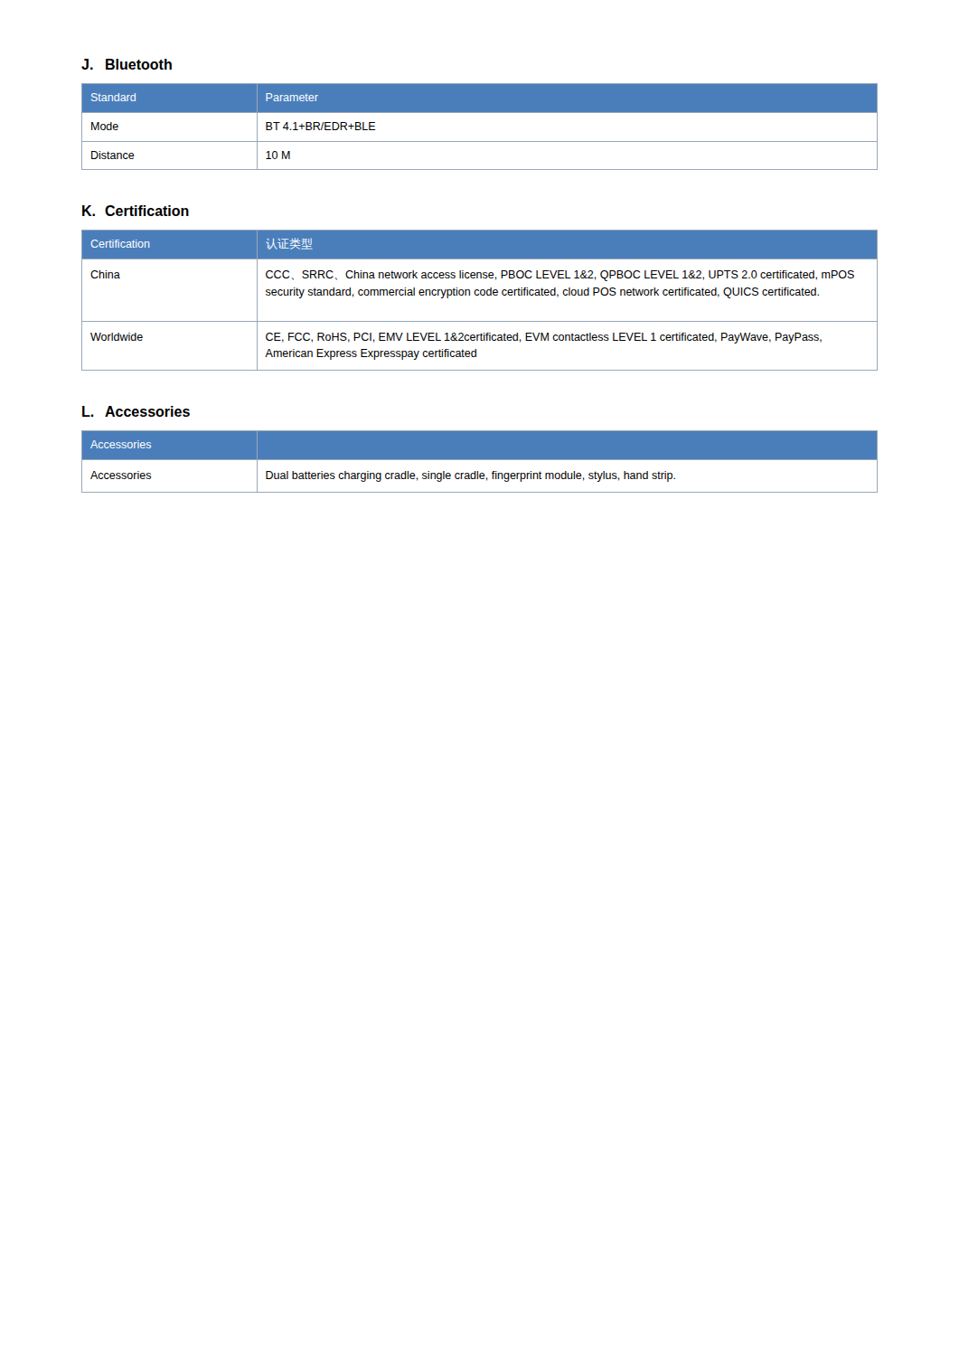J. Bluetooth
| Standard | Parameter |
| --- | --- |
| Mode | BT 4.1+BR/EDR+BLE |
| Distance | 10 M |
K. Certification
| Certification | 认证类型 |
| --- | --- |
| China | CCC、SRRC、China network access license, PBOC LEVEL 1&2, QPBOC LEVEL 1&2, UPTS 2.0 certificated, mPOS security standard, commercial encryption code certificated, cloud POS network certificated, QUICS certificated. |
| Worldwide | CE, FCC, RoHS, PCI, EMV LEVEL 1&2certificated, EVM contactless LEVEL 1 certificated, PayWave, PayPass, American Express Expresspay certificated |
L. Accessories
| Accessories | |
| --- | --- |
| Accessories | Dual batteries charging cradle, single cradle, fingerprint module, stylus, hand strip. |